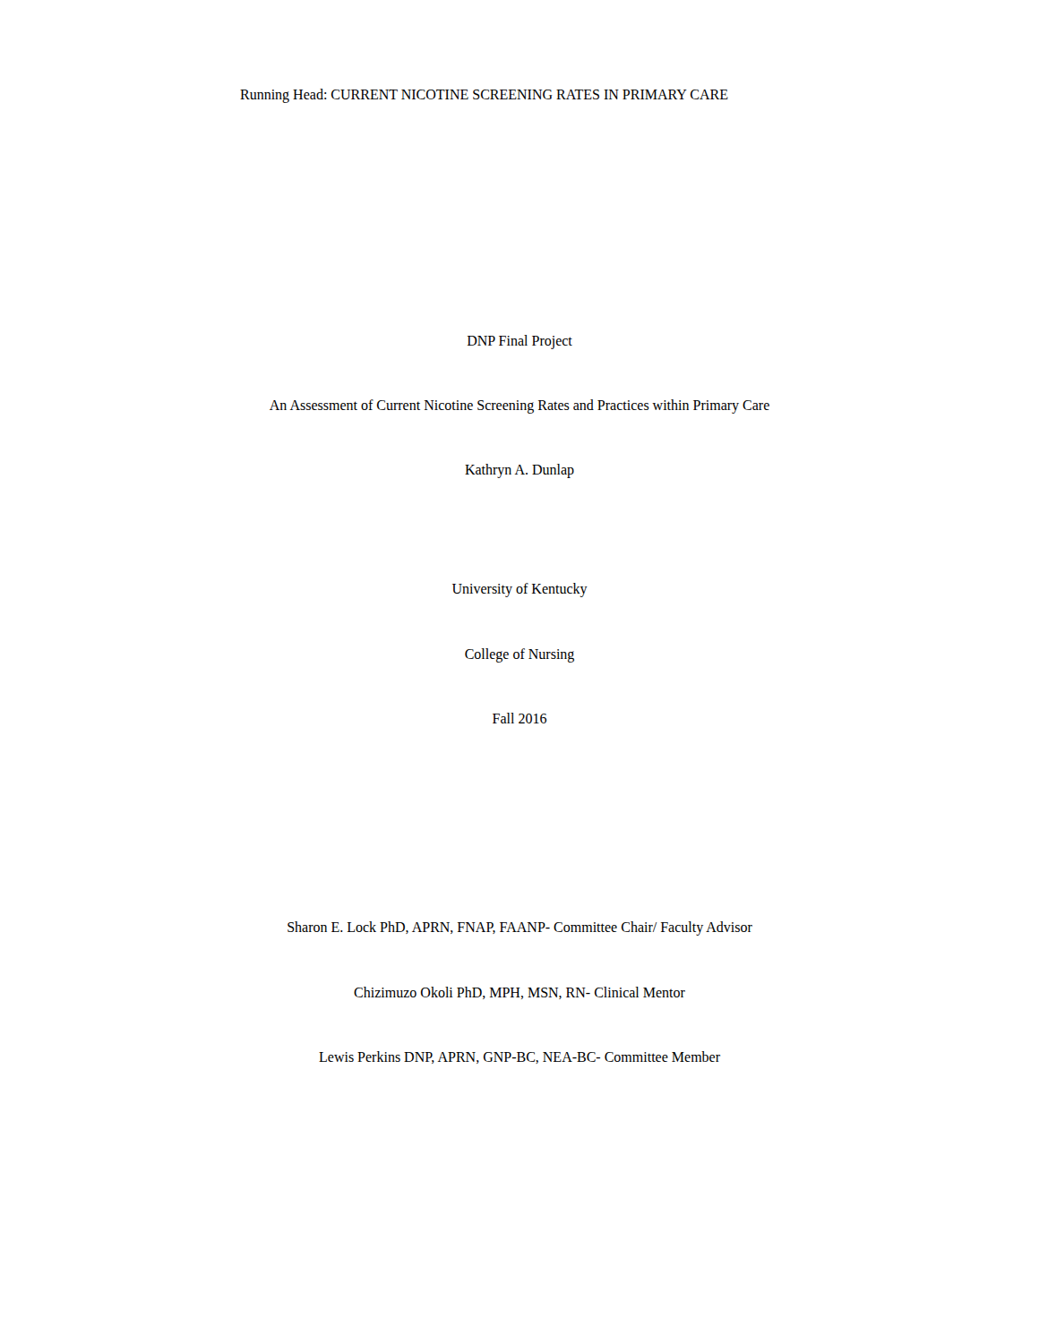Running Head: CURRENT NICOTINE SCREENING RATES IN PRIMARY CARE
DNP Final Project
An Assessment of Current Nicotine Screening Rates and Practices within Primary Care
Kathryn A. Dunlap
University of Kentucky
College of Nursing
Fall 2016
Sharon E. Lock PhD, APRN, FNAP, FAANP- Committee Chair/ Faculty Advisor
Chizimuzo Okoli PhD, MPH, MSN, RN- Clinical Mentor
Lewis Perkins DNP, APRN, GNP-BC, NEA-BC- Committee Member